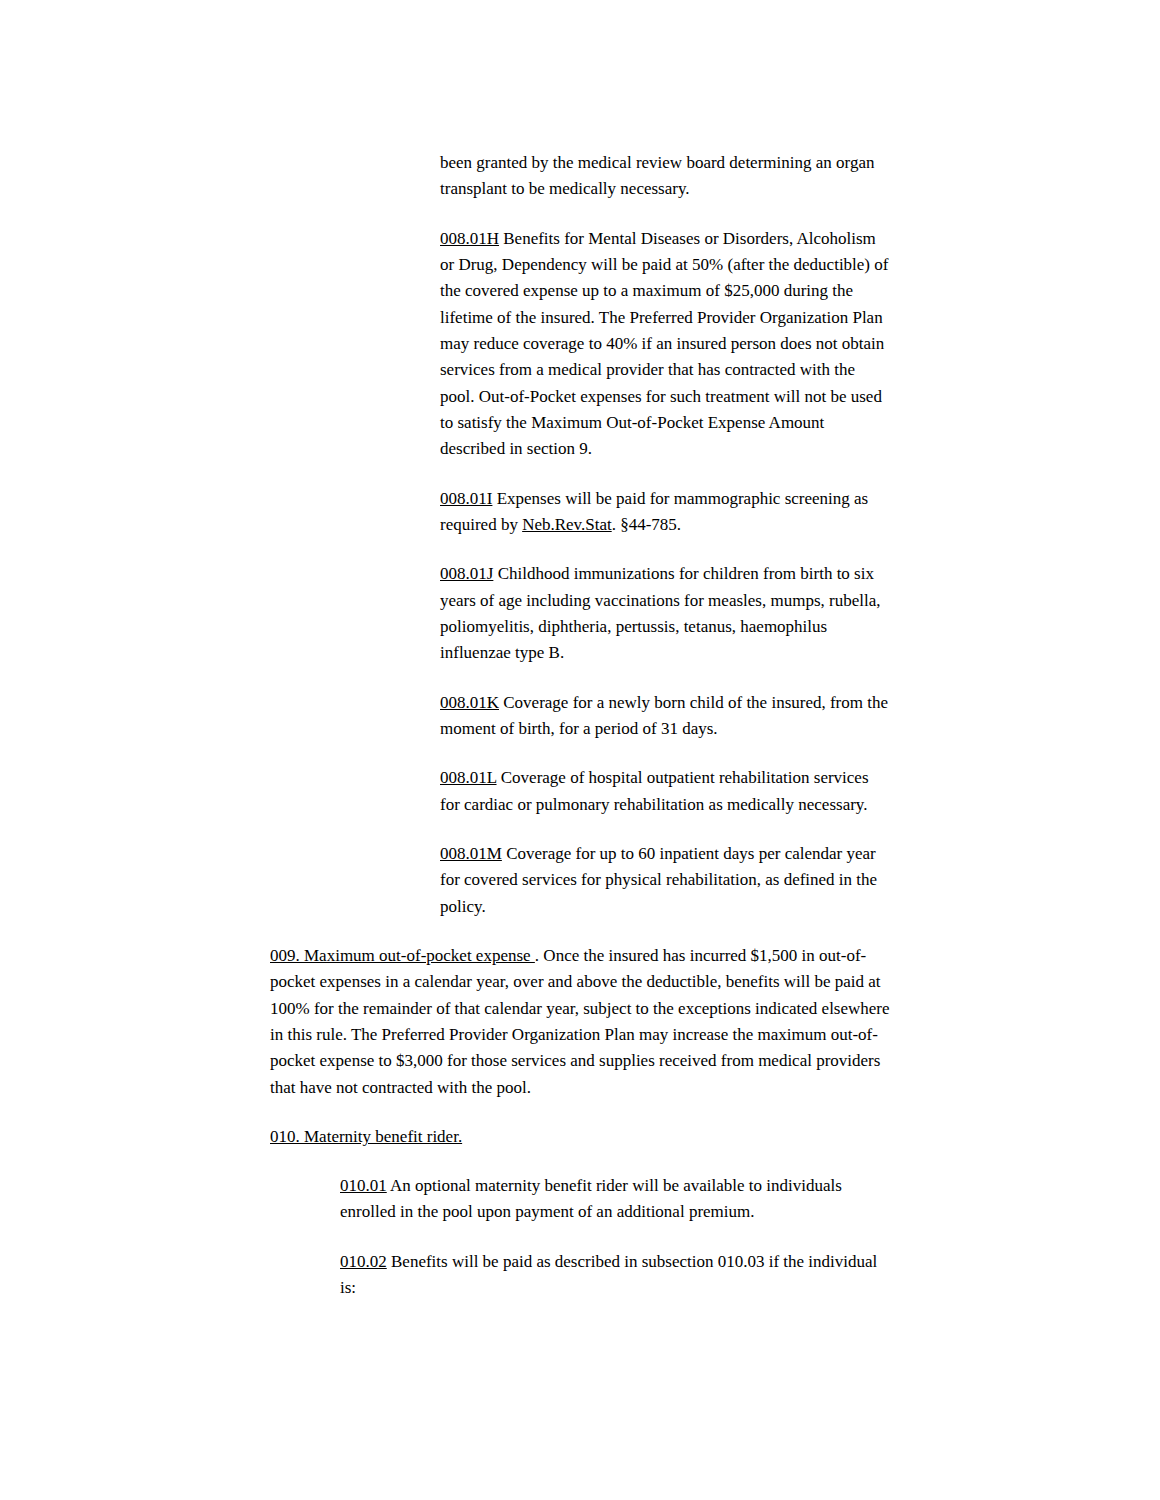been granted by the medical review board determining an organ transplant to be medically necessary.
008.01H Benefits for Mental Diseases or Disorders, Alcoholism or Drug, Dependency will be paid at 50% (after the deductible) of the covered expense up to a maximum of $25,000 during the lifetime of the insured. The Preferred Provider Organization Plan may reduce coverage to 40% if an insured person does not obtain services from a medical provider that has contracted with the pool. Out-of-Pocket expenses for such treatment will not be used to satisfy the Maximum Out-of-Pocket Expense Amount described in section 9.
008.01I Expenses will be paid for mammographic screening as required by Neb.Rev.Stat. §44-785.
008.01J Childhood immunizations for children from birth to six years of age including vaccinations for measles, mumps, rubella, poliomyelitis, diphtheria, pertussis, tetanus, haemophilus influenzae type B.
008.01K Coverage for a newly born child of the insured, from the moment of birth, for a period of 31 days.
008.01L Coverage of hospital outpatient rehabilitation services for cardiac or pulmonary rehabilitation as medically necessary.
008.01M Coverage for up to 60 inpatient days per calendar year for covered services for physical rehabilitation, as defined in the policy.
009. Maximum out-of-pocket expense . Once the insured has incurred $1,500 in out-of-pocket expenses in a calendar year, over and above the deductible, benefits will be paid at 100% for the remainder of that calendar year, subject to the exceptions indicated elsewhere in this rule. The Preferred Provider Organization Plan may increase the maximum out-of-pocket expense to $3,000 for those services and supplies received from medical providers that have not contracted with the pool.
010. Maternity benefit rider.
010.01 An optional maternity benefit rider will be available to individuals enrolled in the pool upon payment of an additional premium.
010.02 Benefits will be paid as described in subsection 010.03 if the individual is: